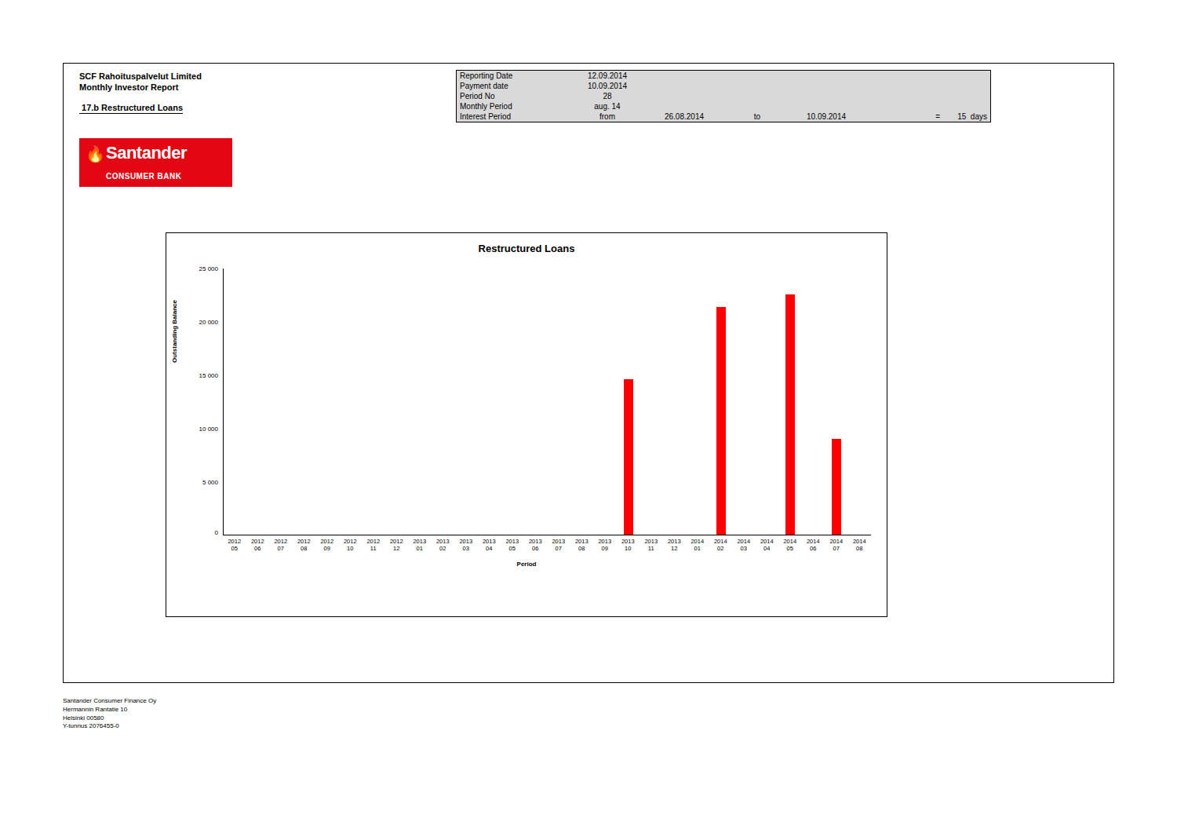SCF Rahoituspalvelut Limited
Monthly Investor Report
17.b Restructured Loans
| Reporting Date | 12.09.2014 | | | | |
| Payment date | 10.09.2014 | | | | |
| Period No | 28 | | | | |
| Monthly Period | aug. 14 | | | | |
| Interest Period | from | 26.08.2014 | to | 10.09.2014 | = 15 days |
🔥
Santander
CONSUMER BANK
Restructured Loans
Outstanding Balance
25 000
20 000
15 000
10 000
5 000
0
2012
05
2012
06
2012
07
2012
08
2012
09
2012
10
2012
11
2012
12
2013
01
2013
02
2013
03
2013
04
2013
05
2013
06
2013
07
2013
08
2013
09
2013
10
2013
11
2013
12
2014
01
2014
02
2014
03
2014
04
2014
05
2014
06
2014
07
2014
08
Period
Santander Consumer Finance Oy
Hermannin Rantatie 10
Helsinki 00580
Y-tunnus 2076455-0